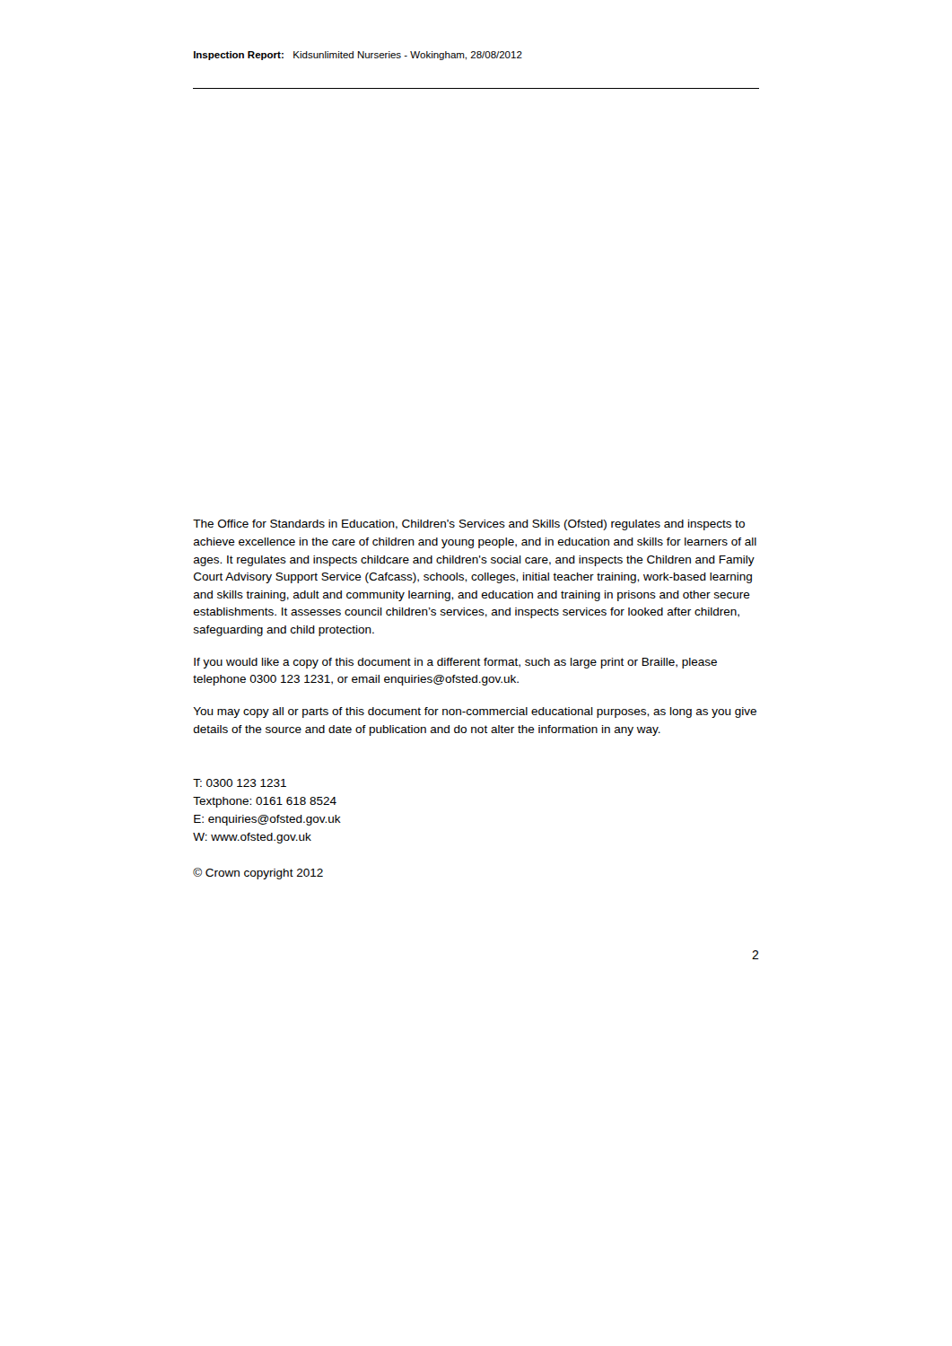Inspection Report: Kidsunlimited Nurseries - Wokingham, 28/08/2012
The Office for Standards in Education, Children's Services and Skills (Ofsted) regulates and inspects to achieve excellence in the care of children and young people, and in education and skills for learners of all ages. It regulates and inspects childcare and children's social care, and inspects the Children and Family Court Advisory Support Service (Cafcass), schools, colleges, initial teacher training, work-based learning and skills training, adult and community learning, and education and training in prisons and other secure establishments. It assesses council children’s services, and inspects services for looked after children, safeguarding and child protection.
If you would like a copy of this document in a different format, such as large print or Braille, please telephone 0300 123 1231, or email enquiries@ofsted.gov.uk.
You may copy all or parts of this document for non-commercial educational purposes, as long as you give details of the source and date of publication and do not alter the information in any way.
T: 0300 123 1231
Textphone: 0161 618 8524
E: enquiries@ofsted.gov.uk
W: www.ofsted.gov.uk
© Crown copyright 2012
2